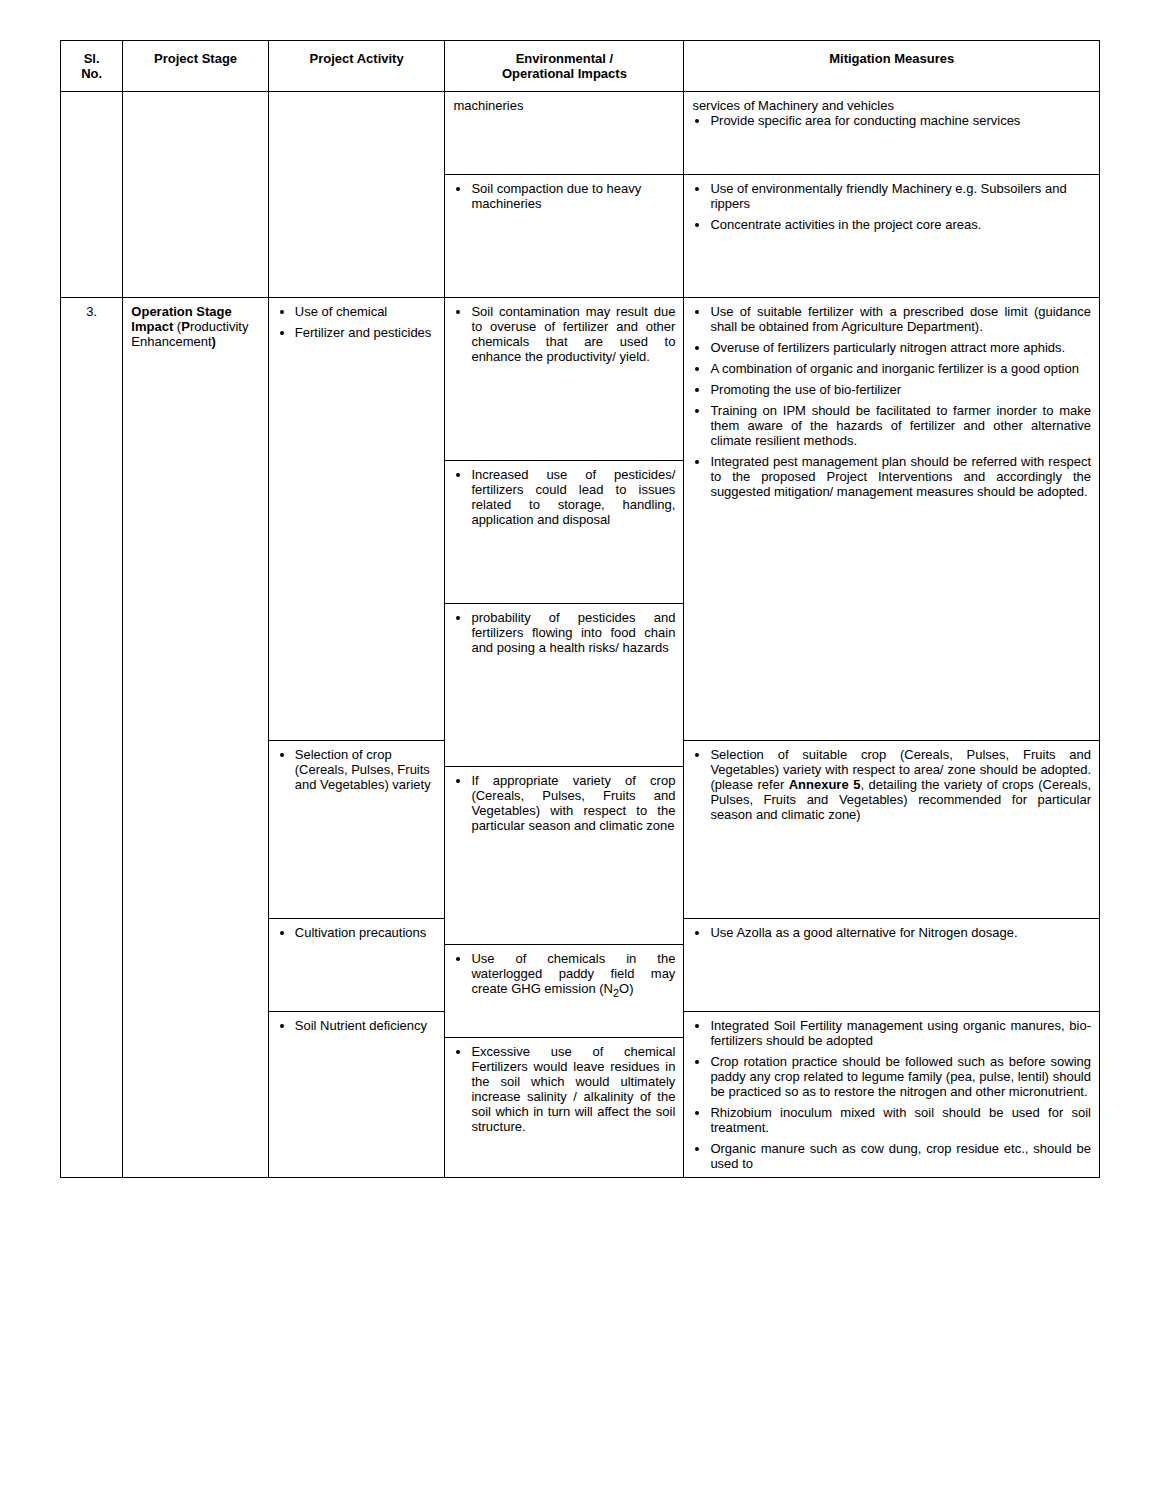| Sl. No. | Project Stage | Project Activity | Environmental / Operational Impacts | Mitigation Measures |
| --- | --- | --- | --- | --- |
| | | | / machineries / / Soil compaction due to heavy machineries / | / services of Machinery and vehicles Provide specific area for conducting machine services / / Use of environmentally friendly Machinery e.g. Subsoilers and rippers Concentrate activities in the project core areas. / |
| 3. | Operation Stage Impact ( P roductivity Enhancement ) | / Use of chemical Fertilizer and pesticides / / Selection of crop (Cereals, Pulses, Fruits and Vegetables) variety / / Cultivation precautions / / Soil Nutrient deficiency / | / Soil contamination may result due to overuse of fertilizer and other chemicals that are used to enhance the productivity/ yield. / / Increased use of pesticides/ fertilizers could lead to issues related to storage, handling, application and disposal / / probability of pesticides and fertilizers flowing into food chain and posing a health risks/ hazards / / If appropriate variety of crop (Cereals, Pulses, Fruits and Vegetables) with respect to the particular season and climatic zone / / Use of chemicals in the waterlogged paddy field may create GHG emission (N 2 O) / / Excessive use of chemical Fertilizers would leave residues in the soil which would ultimately increase salinity / alkalinity of the soil which in turn will affect the soil structure. / | / Use of suitable fertilizer with a prescribed dose limit (guidance shall be obtained from Agriculture Department). Overuse of fertilizers particularly nitrogen attract more aphids. A combination of organic and inorganic fertilizer is a good option Promoting the use of bio-fertilizer Training on IPM should be facilitated to farmer inorder to make them aware of the hazards of fertilizer and other alternative climate resilient methods. Integrated pest management plan should be referred with respect to the proposed Project Interventions and accordingly the suggested mitigation/ management measures should be adopted. / / Selection of suitable crop (Cereals, Pulses, Fruits and Vegetables) variety with respect to area/ zone should be adopted. (please refer Annexure 5 , detailing the variety of crops (Cereals, Pulses, Fruits and Vegetables) recommended for particular season and climatic zone) / / Use Azolla as a good alternative for Nitrogen dosage. / / Integrated Soil Fertility management using organic manures, bio-fertilizers should be adopted Crop rotation practice should be followed such as before sowing paddy any crop related to legume family (pea, pulse, lentil) should be practiced so as to restore the nitrogen and other micronutrient. Rhizobium inoculum mixed with soil should be used for soil treatment. Organic manure such as cow dung, crop residue etc., should be used to / |